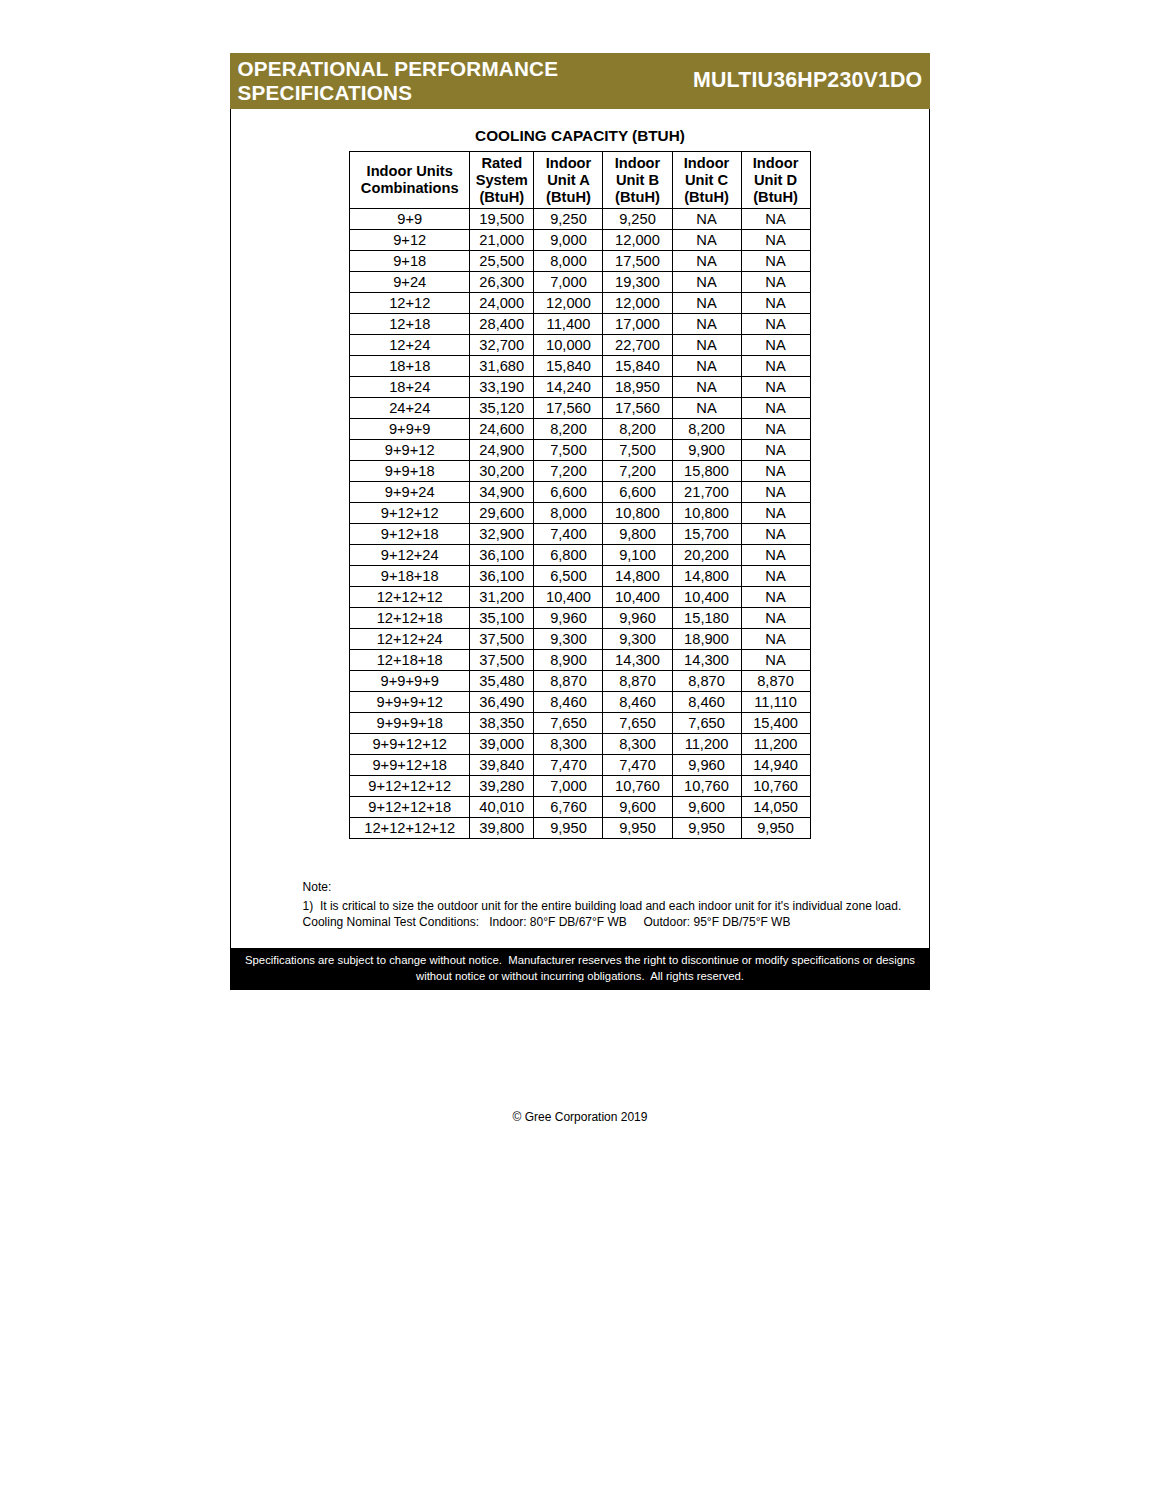OPERATIONAL PERFORMANCE SPECIFICATIONS MULTIU36HP230V1DO
COOLING CAPACITY (BTUH)
| Indoor Units Combinations | Rated System (BtuH) | Indoor Unit A (BtuH) | Indoor Unit B (BtuH) | Indoor Unit C (BtuH) | Indoor Unit D (BtuH) |
| --- | --- | --- | --- | --- | --- |
| 9+9 | 19,500 | 9,250 | 9,250 | NA | NA |
| 9+12 | 21,000 | 9,000 | 12,000 | NA | NA |
| 9+18 | 25,500 | 8,000 | 17,500 | NA | NA |
| 9+24 | 26,300 | 7,000 | 19,300 | NA | NA |
| 12+12 | 24,000 | 12,000 | 12,000 | NA | NA |
| 12+18 | 28,400 | 11,400 | 17,000 | NA | NA |
| 12+24 | 32,700 | 10,000 | 22,700 | NA | NA |
| 18+18 | 31,680 | 15,840 | 15,840 | NA | NA |
| 18+24 | 33,190 | 14,240 | 18,950 | NA | NA |
| 24+24 | 35,120 | 17,560 | 17,560 | NA | NA |
| 9+9+9 | 24,600 | 8,200 | 8,200 | 8,200 | NA |
| 9+9+12 | 24,900 | 7,500 | 7,500 | 9,900 | NA |
| 9+9+18 | 30,200 | 7,200 | 7,200 | 15,800 | NA |
| 9+9+24 | 34,900 | 6,600 | 6,600 | 21,700 | NA |
| 9+12+12 | 29,600 | 8,000 | 10,800 | 10,800 | NA |
| 9+12+18 | 32,900 | 7,400 | 9,800 | 15,700 | NA |
| 9+12+24 | 36,100 | 6,800 | 9,100 | 20,200 | NA |
| 9+18+18 | 36,100 | 6,500 | 14,800 | 14,800 | NA |
| 12+12+12 | 31,200 | 10,400 | 10,400 | 10,400 | NA |
| 12+12+18 | 35,100 | 9,960 | 9,960 | 15,180 | NA |
| 12+12+24 | 37,500 | 9,300 | 9,300 | 18,900 | NA |
| 12+18+18 | 37,500 | 8,900 | 14,300 | 14,300 | NA |
| 9+9+9+9 | 35,480 | 8,870 | 8,870 | 8,870 | 8,870 |
| 9+9+9+12 | 36,490 | 8,460 | 8,460 | 8,460 | 11,110 |
| 9+9+9+18 | 38,350 | 7,650 | 7,650 | 7,650 | 15,400 |
| 9+9+12+12 | 39,000 | 8,300 | 8,300 | 11,200 | 11,200 |
| 9+9+12+18 | 39,840 | 7,470 | 7,470 | 9,960 | 14,940 |
| 9+12+12+12 | 39,280 | 7,000 | 10,760 | 10,760 | 10,760 |
| 9+12+12+18 | 40,010 | 6,760 | 9,600 | 9,600 | 14,050 |
| 12+12+12+12 | 39,800 | 9,950 | 9,950 | 9,950 | 9,950 |
Note:
1) It is critical to size the outdoor unit for the entire building load and each indoor unit for it's individual zone load.
Cooling Nominal Test Conditions: Indoor: 80°F DB/67°F WB Outdoor: 95°F DB/75°F WB
Specifications are subject to change without notice. Manufacturer reserves the right to discontinue or modify specifications or designs
without notice or without incurring obligations. All rights reserved.
© Gree Corporation 2019